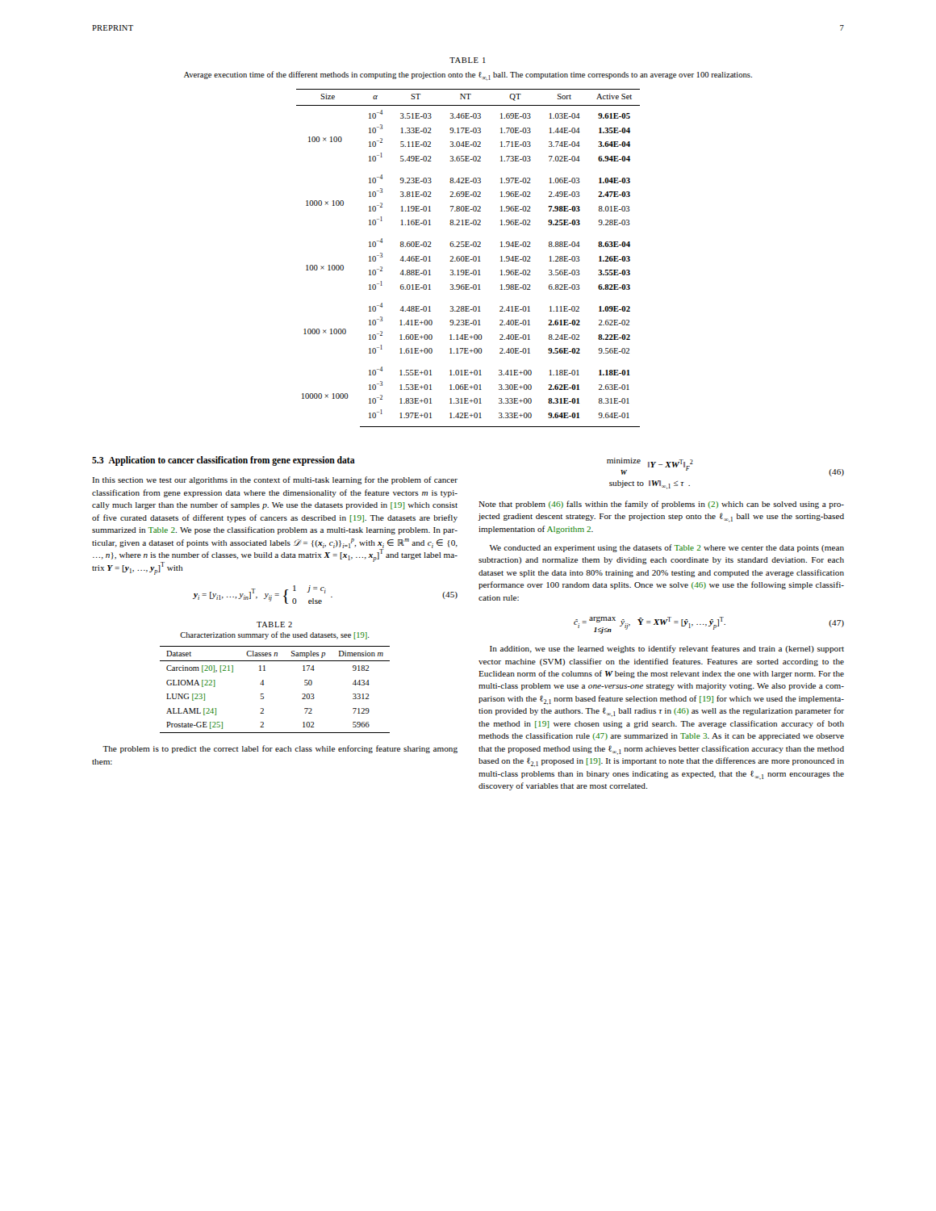Preprint
7
TABLE 1 Average execution time of the different methods in computing the projection onto the ℓ∞,1 ball. The computation time corresponds to an average over 100 realizations.
| Size | α | ST | NT | QT | Sort | Active Set |
| --- | --- | --- | --- | --- | --- | --- |
| 100 × 100 | 10 −4 | 3.51E-03 | 3.46E-03 | 1.69E-03 | 1.03E-04 | 9.61E-05 |
| 10 −3 | 1.33E-02 | 9.17E-03 | 1.70E-03 | 1.44E-04 | 1.35E-04 |
| 10 −2 | 5.11E-02 | 3.04E-02 | 1.71E-03 | 3.74E-04 | 3.64E-04 |
| 10 −1 | 5.49E-02 | 3.65E-02 | 1.73E-03 | 7.02E-04 | 6.94E-04 |
| 1000 × 100 | 10 −4 | 9.23E-03 | 8.42E-03 | 1.97E-02 | 1.06E-03 | 1.04E-03 |
| 10 −3 | 3.81E-02 | 2.69E-02 | 1.96E-02 | 2.49E-03 | 2.47E-03 |
| 10 −2 | 1.19E-01 | 7.80E-02 | 1.96E-02 | 7.98E-03 | 8.01E-03 |
| 10 −1 | 1.16E-01 | 8.21E-02 | 1.96E-02 | 9.25E-03 | 9.28E-03 |
| 100 × 1000 | 10 −4 | 8.60E-02 | 6.25E-02 | 1.94E-02 | 8.88E-04 | 8.63E-04 |
| 10 −3 | 4.46E-01 | 2.60E-01 | 1.94E-02 | 1.28E-03 | 1.26E-03 |
| 10 −2 | 4.88E-01 | 3.19E-01 | 1.96E-02 | 3.56E-03 | 3.55E-03 |
| 10 −1 | 6.01E-01 | 3.96E-01 | 1.98E-02 | 6.82E-03 | 6.82E-03 |
| 1000 × 1000 | 10 −4 | 4.48E-01 | 3.28E-01 | 2.41E-01 | 1.11E-02 | 1.09E-02 |
| 10 −3 | 1.41E+00 | 9.23E-01 | 2.40E-01 | 2.61E-02 | 2.62E-02 |
| 10 −2 | 1.60E+00 | 1.14E+00 | 2.40E-01 | 8.24E-02 | 8.22E-02 |
| 10 −1 | 1.61E+00 | 1.17E+00 | 2.40E-01 | 9.56E-02 | 9.56E-02 |
| 10000 × 1000 | 10 −4 | 1.55E+01 | 1.01E+01 | 3.41E+00 | 1.18E-01 | 1.18E-01 |
| 10 −3 | 1.53E+01 | 1.06E+01 | 3.30E+00 | 2.62E-01 | 2.63E-01 |
| 10 −2 | 1.83E+01 | 1.31E+01 | 3.33E+00 | 8.31E-01 | 8.31E-01 |
| 10 −1 | 1.97E+01 | 1.42E+01 | 3.33E+00 | 9.64E-01 | 9.64E-01 |
5.3 Application to cancer classification from gene expression data
In this section we test our algorithms in the context of multi-task learning for the problem of cancer classification from gene expression data where the dimensionality of the feature vectors m is typically much larger than the number of samples p. We use the datasets provided in [19] which consist of five curated datasets of different types of cancers as described in [19]. The datasets are briefly summarized in Table 2. We pose the classification problem as a multi-task learning problem. In particular, given a dataset of points with associated labels 𝒟 = {(xi, ci)}i=1p, with xi ∈ ℝm and ci ∈ {0, …, n}, where n is the number of classes, we build a data matrix X = [x1, …, xp]T and target label matrix Y = [y1, …, yp]T with
yi = [yi1, …, yin]T, yij = { 1 j = ci 0 else .
(45)
TABLE 2 Characterization summary of the used datasets, see [19].
| Dataset | Classes n | Samples p | Dimension m |
| --- | --- | --- | --- |
| Carcinom [20] , [21] | 11 | 174 | 9182 |
| GLIOMA [22] | 4 | 50 | 4434 |
| LUNG [23] | 5 | 203 | 3312 |
| ALLAML [24] | 2 | 72 | 7129 |
| Prostate-GE [25] | 2 | 102 | 5966 |
The problem is to predict the correct label for each class while enforcing feature sharing among them:
minimize W ‖Y − XWT‖F2
subject to ‖W‖∞,1 ≤ τ .
(46)
Note that problem (46) falls within the family of problems in (2) which can be solved using a projected gradient descent strategy. For the projection step onto the ℓ∞,1 ball we use the sorting-based implementation of Algorithm 2.
We conducted an experiment using the datasets of Table 2 where we center the data points (mean subtraction) and normalize them by dividing each coordinate by its standard deviation. For each dataset we split the data into 80% training and 20% testing and computed the average classification performance over 100 random data splits. Once we solve (46) we use the following simple classification rule:
ĉi = argmax 1≤j≤n ŷij, Ŷ = XWT = [ŷ1, …, ŷp]T.
(47)
In addition, we use the learned weights to identify relevant features and train a (kernel) support vector machine (SVM) classifier on the identified features. Features are sorted according to the Euclidean norm of the columns of W being the most relevant index the one with larger norm. For the multi-class problem we use a one-versus-one strategy with majority voting. We also provide a comparison with the ℓ2,1 norm based feature selection method of [19] for which we used the implementation provided by the authors. The ℓ∞,1 ball radius τ in (46) as well as the regularization parameter for the method in [19] were chosen using a grid search. The average classification accuracy of both methods the classification rule (47) are summarized in Table 3. As it can be appreciated we observe that the proposed method using the ℓ∞,1 norm achieves better classification accuracy than the method based on the ℓ2,1 proposed in [19]. It is important to note that the differences are more pronounced in multi-class problems than in binary ones indicating as expected, that the ℓ∞,1 norm encourages the discovery of variables that are most correlated.